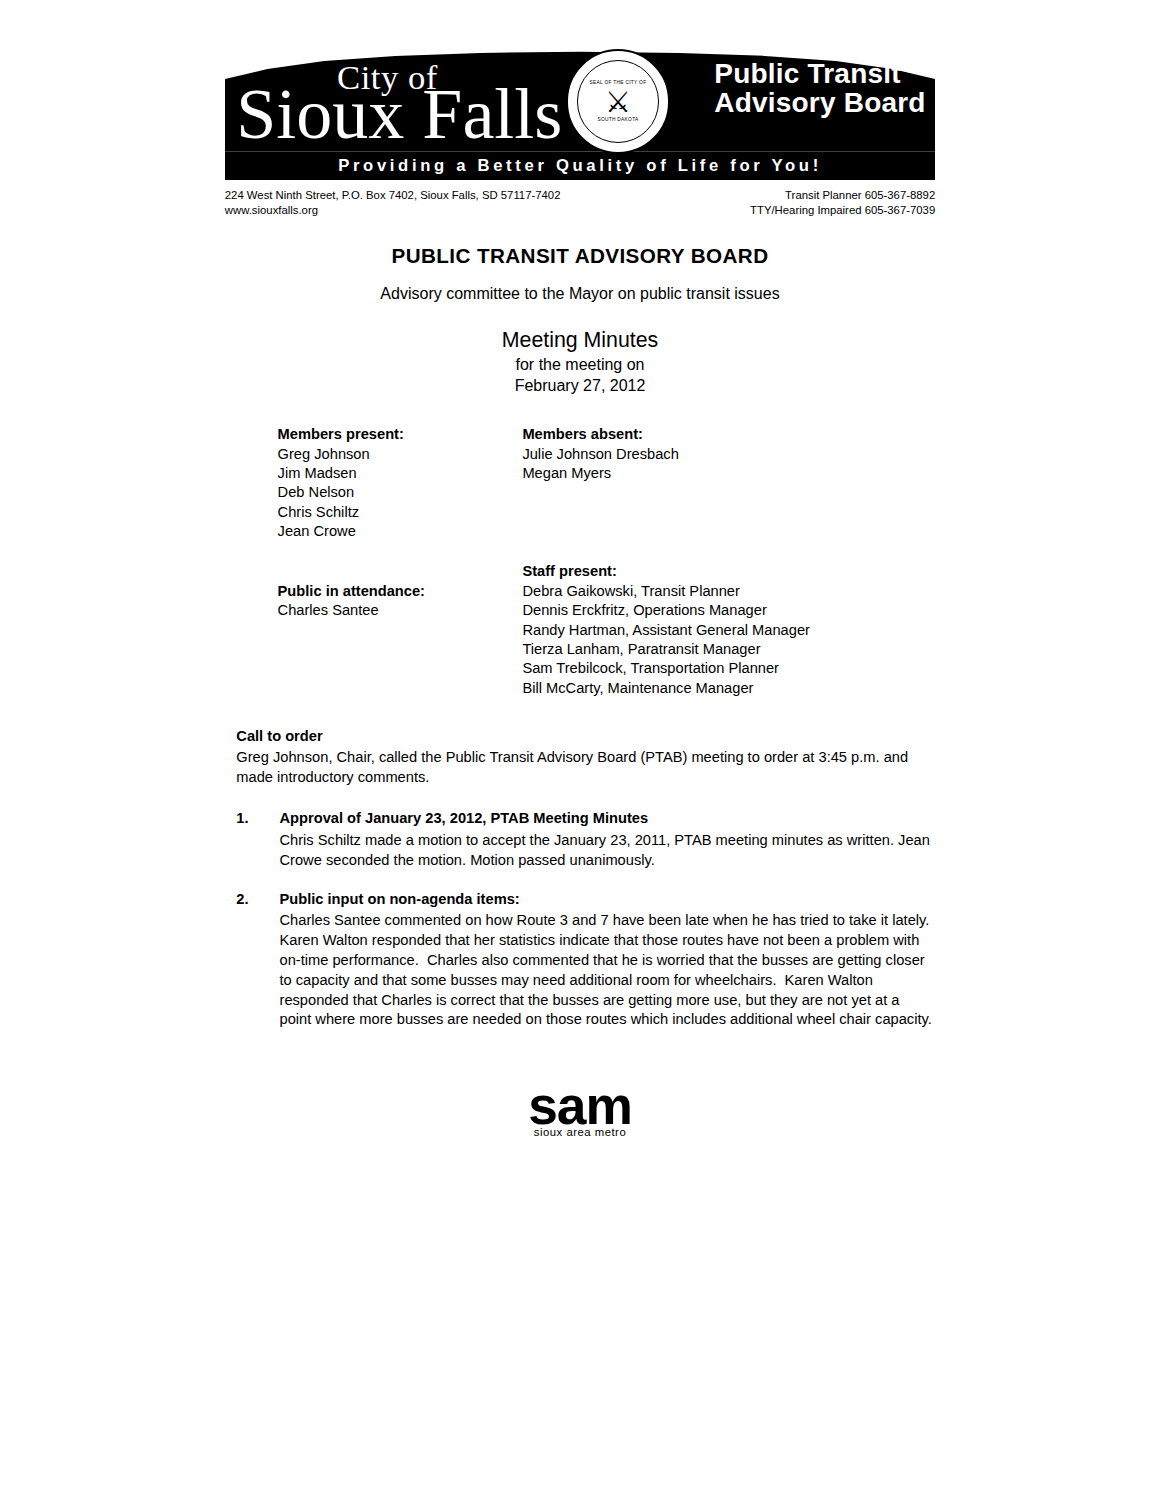City of Sioux Falls
SEAL OF THE CITY OF
⚔
SOUTH DAKOTA
Public Transit
Advisory Board
Providing a Better Quality of Life for You!
224 West Ninth Street, P.O. Box 7402, Sioux Falls, SD 57117-7402
www.siouxfalls.org
Transit Planner 605-367-8892
TTY/Hearing Impaired 605-367-7039
PUBLIC TRANSIT ADVISORY BOARD
Advisory committee to the Mayor on public transit issues
Meeting Minutes for the meeting on
February 27, 2012
| Members present: | Members absent: |
| Greg Johnson | Julie Johnson Dresbach |
| Jim Madsen | Megan Myers |
| Deb Nelson | |
| Chris Schiltz | |
| Jean Crowe | |
| | Staff present: |
| Public in attendance: | Debra Gaikowski, Transit Planner |
| Charles Santee | Dennis Erckfritz, Operations Manager |
| | Randy Hartman, Assistant General Manager |
| | Tierza Lanham, Paratransit Manager |
| | Sam Trebilcock, Transportation Planner |
| | Bill McCarty, Maintenance Manager |
Call to order
Greg Johnson, Chair, called the Public Transit Advisory Board (PTAB) meeting to order at 3:45 p.m. and made introductory comments.
Approval of January 23, 2012, PTAB Meeting Minutes
Chris Schiltz made a motion to accept the January 23, 2011, PTAB meeting minutes as written. Jean Crowe seconded the motion. Motion passed unanimously.
Public input on non-agenda items:
Charles Santee commented on how Route 3 and 7 have been late when he has tried to take it lately. Karen Walton responded that her statistics indicate that those routes have not been a problem with on-time performance. Charles also commented that he is worried that the busses are getting closer to capacity and that some busses may need additional room for wheelchairs. Karen Walton responded that Charles is correct that the busses are getting more use, but they are not yet at a point where more busses are needed on those routes which includes additional wheel chair capacity.
sam
sioux area metro